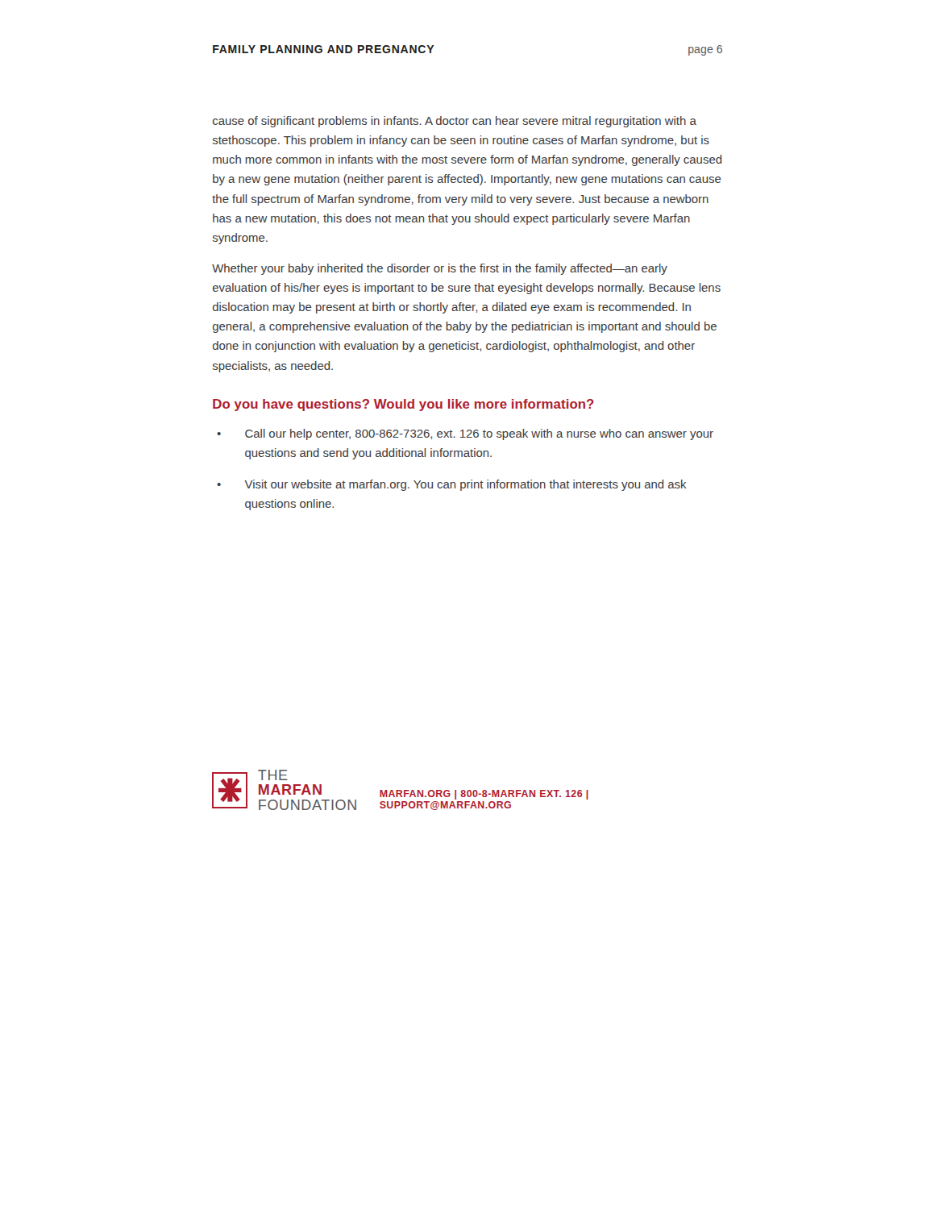FAMILY PLANNING AND PREGNANCY
page 6
cause of significant problems in infants. A doctor can hear severe mitral regurgitation with a stethoscope. This problem in infancy can be seen in routine cases of Marfan syndrome, but is much more common in infants with the most severe form of Marfan syndrome, generally caused by a new gene mutation (neither parent is affected). Importantly, new gene mutations can cause the full spectrum of Marfan syndrome, from very mild to very severe. Just because a newborn has a new mutation, this does not mean that you should expect particularly severe Marfan syndrome.
Whether your baby inherited the disorder or is the first in the family affected—an early evaluation of his/her eyes is important to be sure that eyesight develops normally. Because lens dislocation may be present at birth or shortly after, a dilated eye exam is recommended. In general, a comprehensive evaluation of the baby by the pediatrician is important and should be done in conjunction with evaluation by a geneticist, cardiologist, ophthalmologist, and other specialists, as needed.
Do you have questions? Would you like more information?
Call our help center, 800-862-7326, ext. 126 to speak with a nurse who can answer your questions and send you additional information.
Visit our website at marfan.org. You can print information that interests you and ask questions online.
THE MARFAN
FOUNDATION
MARFAN.ORG | 800-8-MARFAN EXT. 126 | SUPPORT@MARFAN.ORG